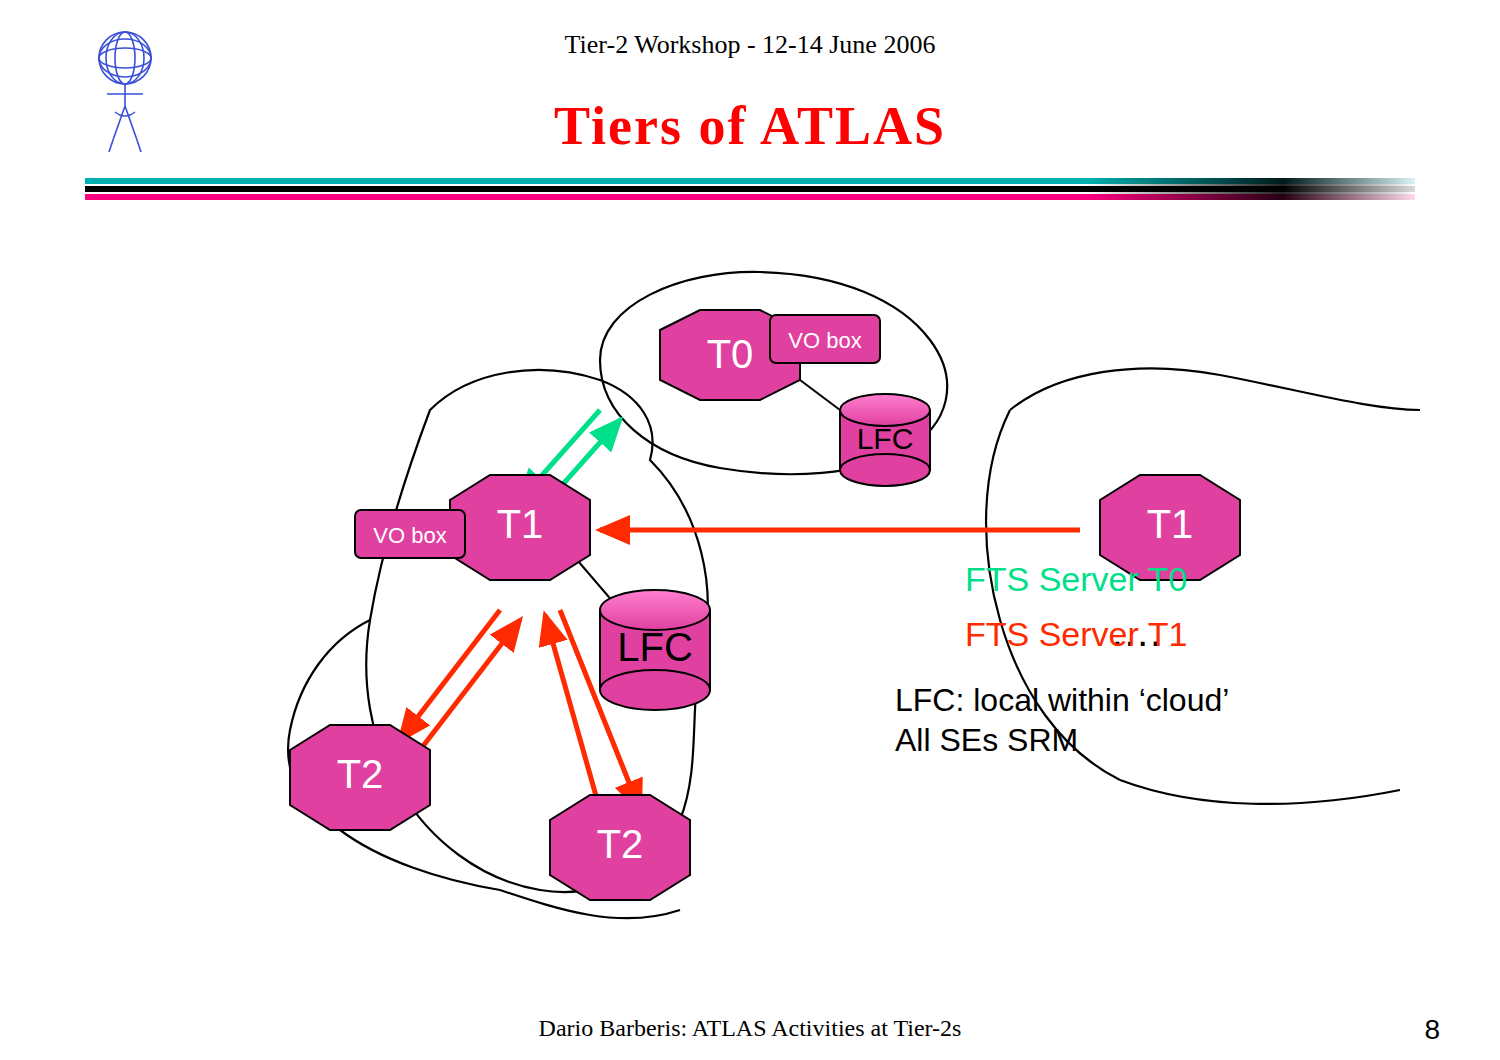Tier-2 Workshop - 12-14 June 2006
Tiers of ATLAS
T0
VO box
LFC
T1
VO box
LFC
T1
….
T2
T2
FTS Server T0
FTS Server T1
LFC: local within ‘cloud’
All SEs SRM
Dario Barberis: ATLAS Activities at Tier-2s
8